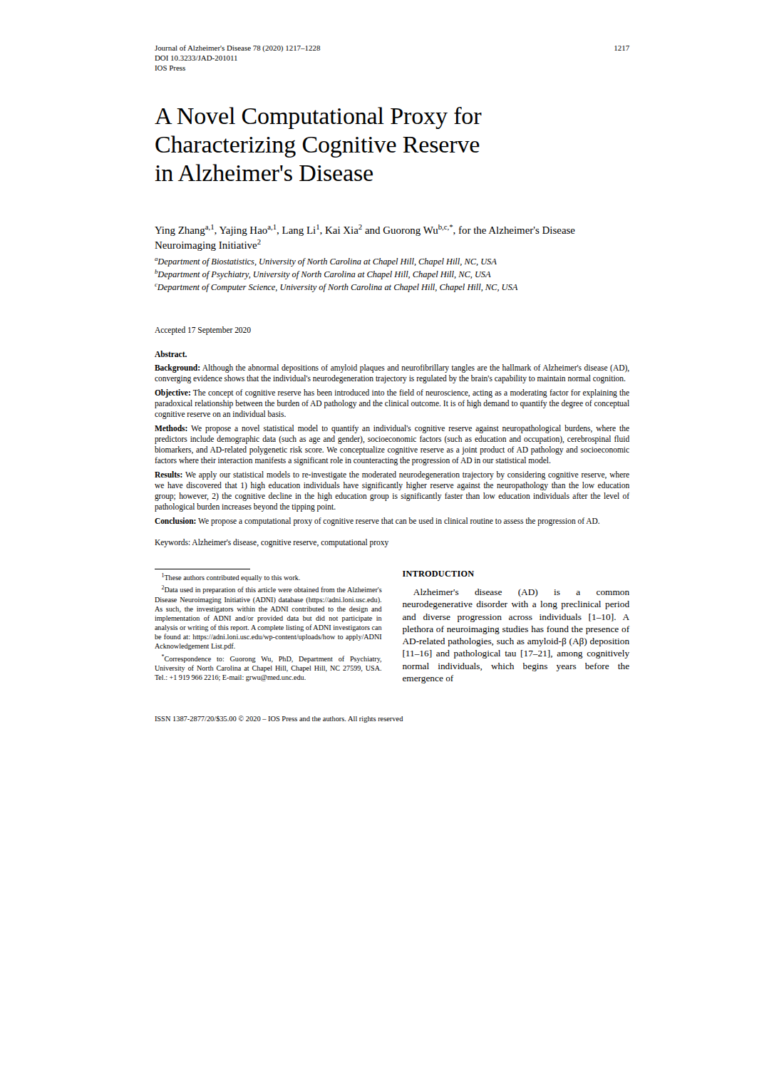Journal of Alzheimer's Disease 78 (2020) 1217–1228
DOI 10.3233/JAD-201011
IOS Press
1217
A Novel Computational Proxy for
Characterizing Cognitive Reserve
in Alzheimer's Disease
Ying Zhanga,1, Yajing Haoa,1, Lang Li1, Kai Xia2 and Guorong Wub,c,*, for the Alzheimer's Disease Neuroimaging Initiative2
aDepartment of Biostatistics, University of North Carolina at Chapel Hill, Chapel Hill, NC, USA
bDepartment of Psychiatry, University of North Carolina at Chapel Hill, Chapel Hill, NC, USA
cDepartment of Computer Science, University of North Carolina at Chapel Hill, Chapel Hill, NC, USA
Accepted 17 September 2020
Abstract.
Background: Although the abnormal depositions of amyloid plaques and neurofibrillary tangles are the hallmark of Alzheimer's disease (AD), converging evidence shows that the individual's neurodegeneration trajectory is regulated by the brain's capability to maintain normal cognition.
Objective: The concept of cognitive reserve has been introduced into the field of neuroscience, acting as a moderating factor for explaining the paradoxical relationship between the burden of AD pathology and the clinical outcome. It is of high demand to quantify the degree of conceptual cognitive reserve on an individual basis.
Methods: We propose a novel statistical model to quantify an individual's cognitive reserve against neuropathological burdens, where the predictors include demographic data (such as age and gender), socioeconomic factors (such as education and occupation), cerebrospinal fluid biomarkers, and AD-related polygenetic risk score. We conceptualize cognitive reserve as a joint product of AD pathology and socioeconomic factors where their interaction manifests a significant role in counteracting the progression of AD in our statistical model.
Results: We apply our statistical models to re-investigate the moderated neurodegeneration trajectory by considering cognitive reserve, where we have discovered that 1) high education individuals have significantly higher reserve against the neuropathology than the low education group; however, 2) the cognitive decline in the high education group is significantly faster than low education individuals after the level of pathological burden increases beyond the tipping point.
Conclusion: We propose a computational proxy of cognitive reserve that can be used in clinical routine to assess the progression of AD.
Keywords: Alzheimer's disease, cognitive reserve, computational proxy
1These authors contributed equally to this work.
2Data used in preparation of this article were obtained from the Alzheimer's Disease Neuroimaging Initiative (ADNI) database (https://adni.loni.usc.edu). As such, the investigators within the ADNI contributed to the design and implementation of ADNI and/or provided data but did not participate in analysis or writing of this report. A complete listing of ADNI investigators can be found at: https://adni.loni.usc.edu/wp-content/uploads/how to apply/ADNI Acknowledgement List.pdf.
*Correspondence to: Guorong Wu, PhD, Department of Psychiatry, University of North Carolina at Chapel Hill, Chapel Hill, NC 27599, USA. Tel.: +1 919 966 2216; E-mail: grwu@med.unc.edu.
INTRODUCTION
Alzheimer's disease (AD) is a common neurodegenerative disorder with a long preclinical period and diverse progression across individuals [1–10]. A plethora of neuroimaging studies has found the presence of AD-related pathologies, such as amyloid-β (Aβ) deposition [11–16] and pathological tau [17–21], among cognitively normal individuals, which begins years before the emergence of
ISSN 1387-2877/20/$35.00 © 2020 – IOS Press and the authors. All rights reserved